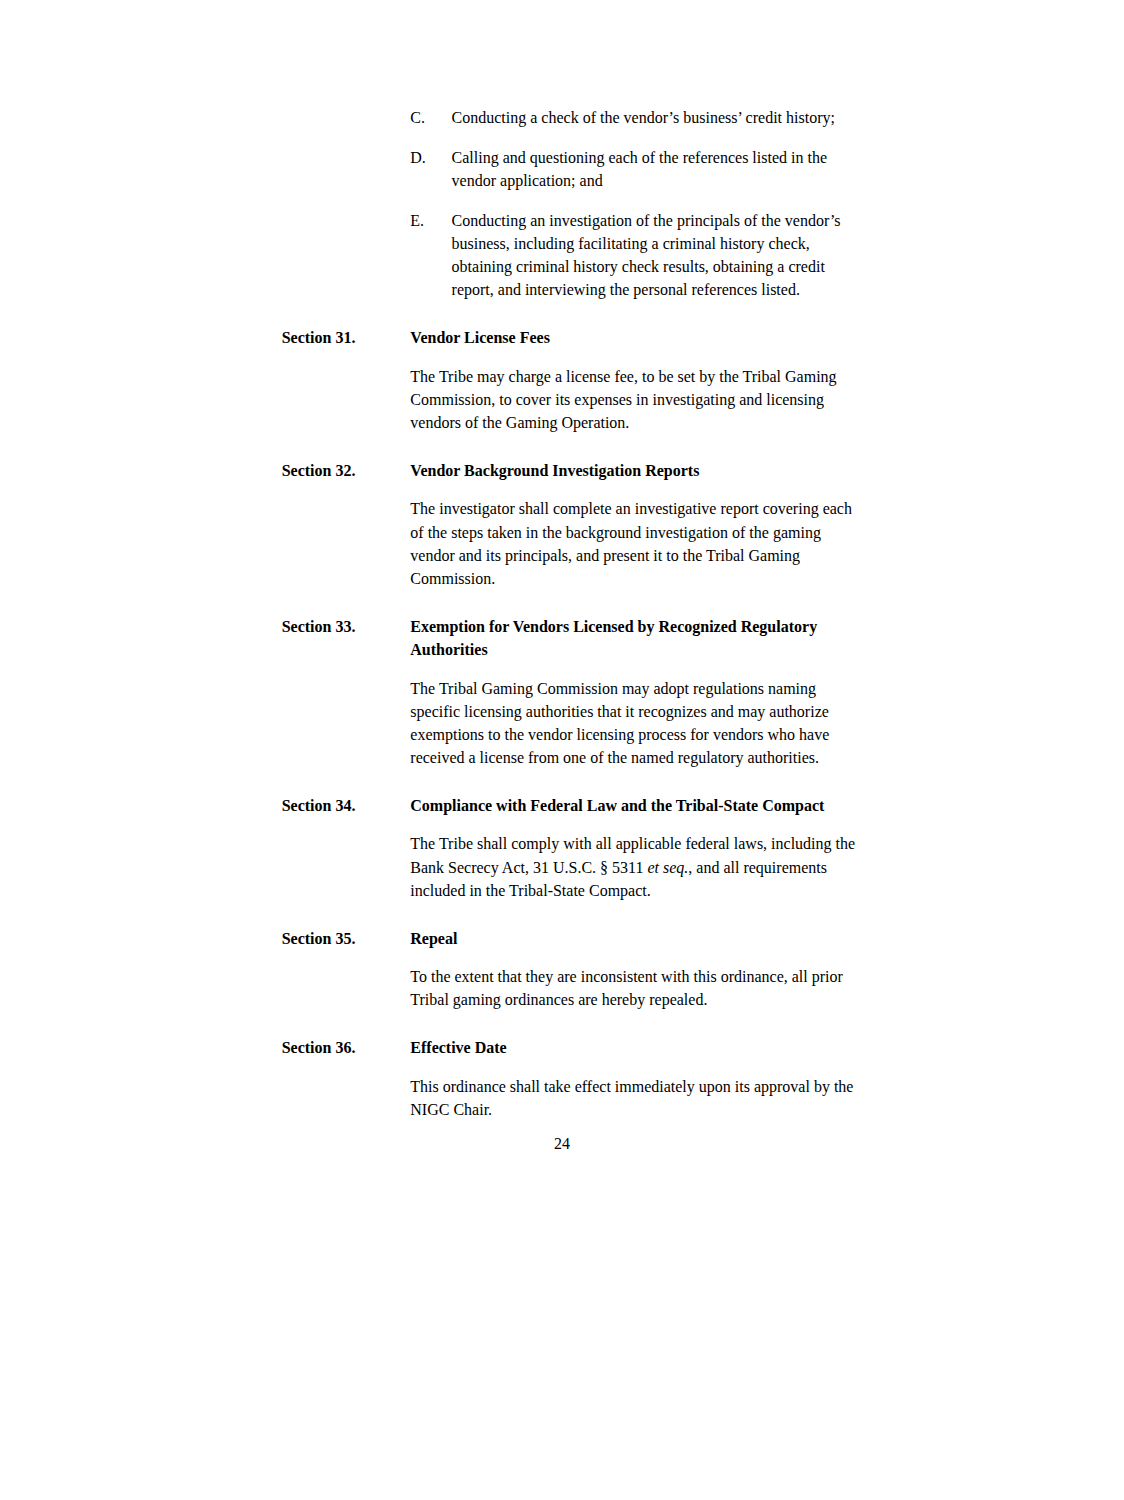C. Conducting a check of the vendor’s business’ credit history;
D. Calling and questioning each of the references listed in the vendor application; and
E. Conducting an investigation of the principals of the vendor’s business, including facilitating a criminal history check, obtaining criminal history check results, obtaining a credit report, and interviewing the personal references listed.
Section 31. Vendor License Fees
The Tribe may charge a license fee, to be set by the Tribal Gaming Commission, to cover its expenses in investigating and licensing vendors of the Gaming Operation.
Section 32. Vendor Background Investigation Reports
The investigator shall complete an investigative report covering each of the steps taken in the background investigation of the gaming vendor and its principals, and present it to the Tribal Gaming Commission.
Section 33. Exemption for Vendors Licensed by Recognized Regulatory Authorities
The Tribal Gaming Commission may adopt regulations naming specific licensing authorities that it recognizes and may authorize exemptions to the vendor licensing process for vendors who have received a license from one of the named regulatory authorities.
Section 34. Compliance with Federal Law and the Tribal-State Compact
The Tribe shall comply with all applicable federal laws, including the Bank Secrecy Act, 31 U.S.C. § 5311 et seq., and all requirements included in the Tribal-State Compact.
Section 35. Repeal
To the extent that they are inconsistent with this ordinance, all prior Tribal gaming ordinances are hereby repealed.
Section 36. Effective Date
This ordinance shall take effect immediately upon its approval by the NIGC Chair.
24